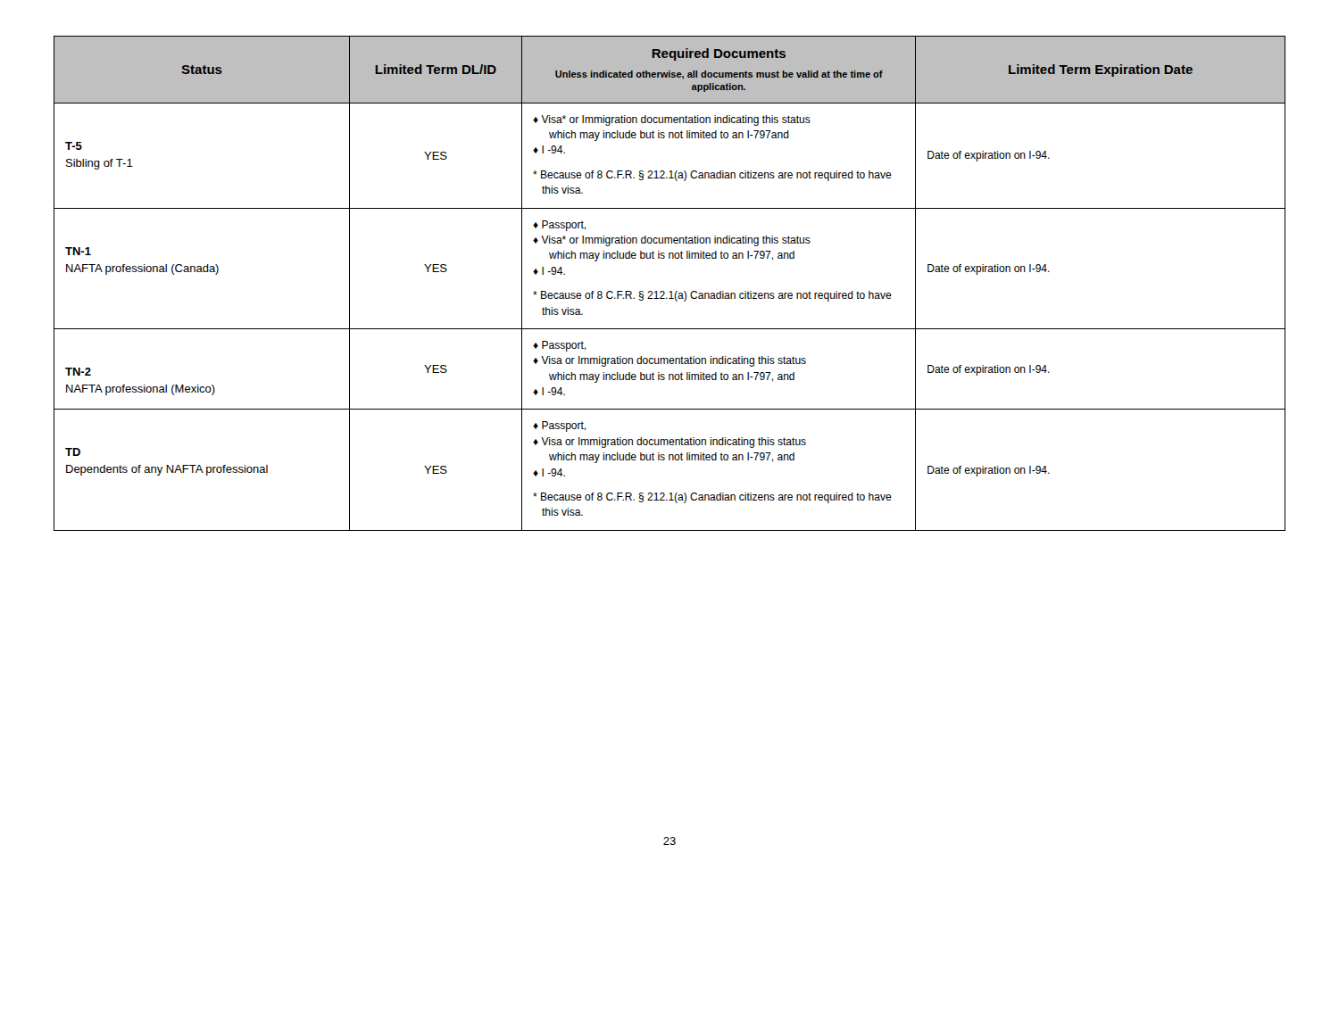| Status | Limited Term DL/ID | Required Documents Unless indicated otherwise, all documents must be valid at the time of application. | Limited Term Expiration Date |
| --- | --- | --- | --- |
| T-5 Sibling of T-1 | YES | ♦ Visa* or Immigration documentation indicating this status which may include but is not limited to an I-797and ♦ I -94. * Because of 8 C.F.R. § 212.1(a) Canadian citizens are not required to have this visa. | Date of expiration on I-94. |
| TN-1 NAFTA professional (Canada) | YES | ♦ Passport, ♦ Visa* or Immigration documentation indicating this status which may include but is not limited to an I-797, and ♦ I -94. * Because of 8 C.F.R. § 212.1(a) Canadian citizens are not required to have this visa. | Date of expiration on I-94. |
| TN-2 NAFTA professional (Mexico) | YES | ♦ Passport, ♦ Visa or Immigration documentation indicating this status which may include but is not limited to an I-797, and ♦ I -94. | Date of expiration on I-94. |
| TD Dependents of any NAFTA professional | YES | ♦ Passport, ♦ Visa or Immigration documentation indicating this status which may include but is not limited to an I-797, and ♦ I -94. * Because of 8 C.F.R. § 212.1(a) Canadian citizens are not required to have this visa. | Date of expiration on I-94. |
23